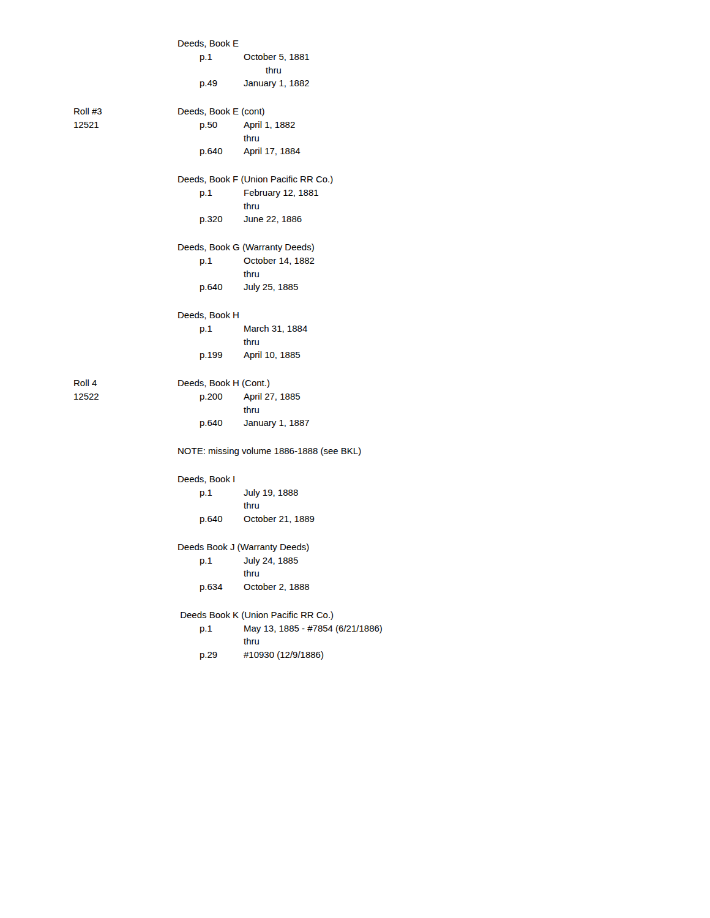| | Deeds, Book E / p.1 / October 5, 1881 / / / thru / / p.49 / January 1, 1882 / |
| Roll #3 12521 | Deeds, Book E (cont) / p.50 / April 1, 1882 / / / thru / / p.640 / April 17, 1884 / Deeds, Book F (Union Pacific RR Co.) / p.1 / February 12, 1881 / / / thru / / p.320 / June 22, 1886 / Deeds, Book G (Warranty Deeds) / p.1 / October 14, 1882 / / / thru / / p.640 / July 25, 1885 / Deeds, Book H / p.1 / March 31, 1884 / / / thru / / p.199 / April 10, 1885 / |
| Roll 4 12522 | Deeds, Book H (Cont.) / p.200 / April 27, 1885 / / / thru / / p.640 / January 1, 1887 / NOTE: missing volume 1886-1888 (see BKL) Deeds, Book I / p.1 / July 19, 1888 / / / thru / / p.640 / October 21, 1889 / Deeds Book J (Warranty Deeds) / p.1 / July 24, 1885 / / / thru / / p.634 / October 2, 1888 / Deeds Book K (Union Pacific RR Co.) / p.1 / May 13, 1885 - #7854 (6/21/1886) / / / thru / / p.29 / #10930 (12/9/1886) / |